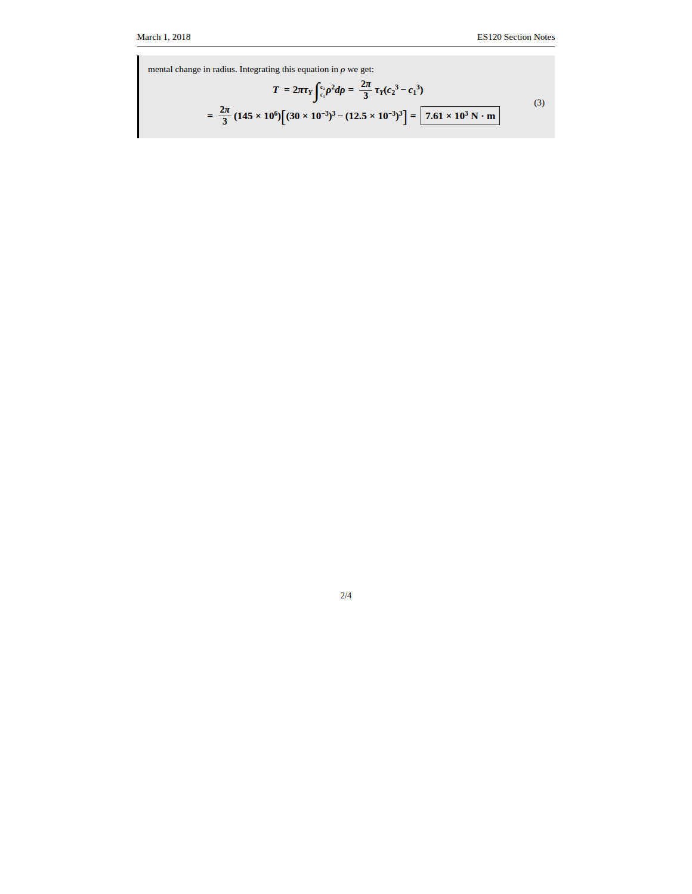March 1, 2018 ES120 Section Notes
mental change in radius. Integrating this equation in ρ we get:
T = 2πτY ∫ c2 c1 ρ2dρ = 2π 3 τY (c23 − c13)
= 2π 3 (145 × 106) [ (30 × 10−3)3 − (12.5 × 10−3)3 ] = 7.61 × 103 N · m
(3)
2/4